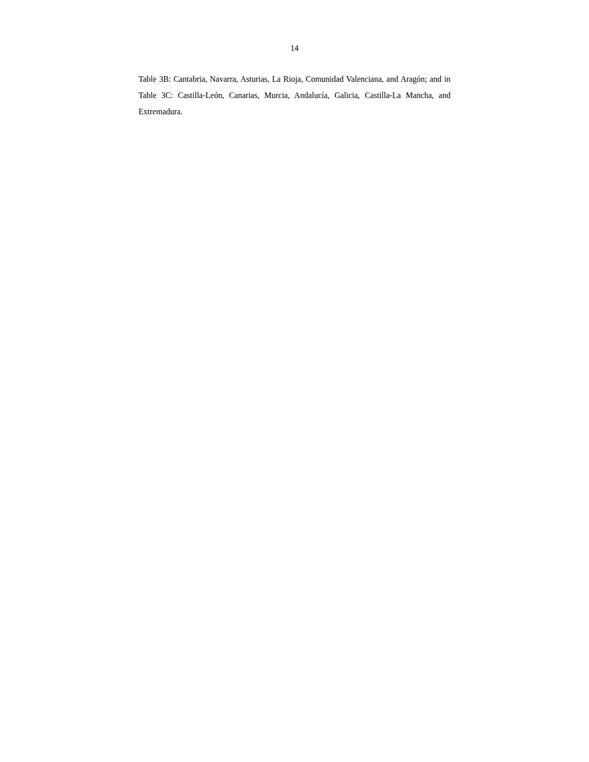14
Table 3B: Cantabria, Navarra, Asturias, La Rioja, Comunidad Valenciana, and Aragón; and in Table 3C: Castilla-León, Canarias, Murcia, Andalucía, Galicia, Castilla-La Mancha, and Extremadura.